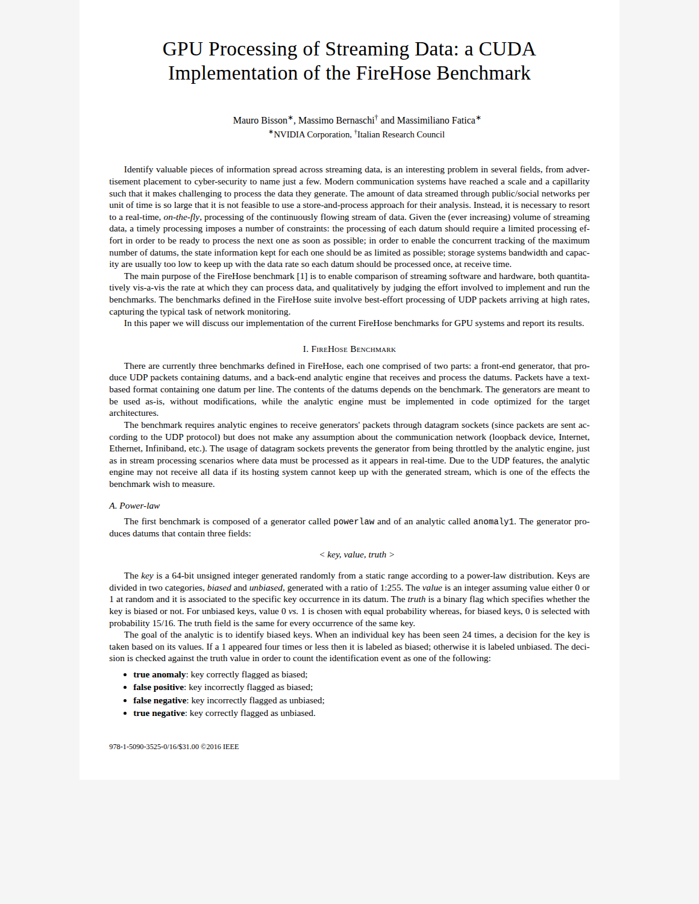GPU Processing of Streaming Data: a CUDA
Implementation of the FireHose Benchmark
Mauro Bisson∗, Massimo Bernaschi† and Massimiliano Fatica∗
∗NVIDIA Corporation, †Italian Research Council
Identify valuable pieces of information spread across streaming data, is an interesting problem in several fields, from advertisement placement to cyber-security to name just a few. Modern communication systems have reached a scale and a capillarity such that it makes challenging to process the data they generate. The amount of data streamed through public/social networks per unit of time is so large that it is not feasible to use a store-and-process approach for their analysis. Instead, it is necessary to resort to a real-time, on-the-fly, processing of the continuously flowing stream of data. Given the (ever increasing) volume of streaming data, a timely processing imposes a number of constraints: the processing of each datum should require a limited processing effort in order to be ready to process the next one as soon as possible; in order to enable the concurrent tracking of the maximum number of datums, the state information kept for each one should be as limited as possible; storage systems bandwidth and capacity are usually too low to keep up with the data rate so each datum should be processed once, at receive time.
The main purpose of the FireHose benchmark [1] is to enable comparison of streaming software and hardware, both quantitatively vis-a-vis the rate at which they can process data, and qualitatively by judging the effort involved to implement and run the benchmarks. The benchmarks defined in the FireHose suite involve best-effort processing of UDP packets arriving at high rates, capturing the typical task of network monitoring.
In this paper we will discuss our implementation of the current FireHose benchmarks for GPU systems and report its results.
I. FireHose Benchmark
There are currently three benchmarks defined in FireHose, each one comprised of two parts: a front-end generator, that produce UDP packets containing datums, and a back-end analytic engine that receives and process the datums. Packets have a text-based format containing one datum per line. The contents of the datums depends on the benchmark. The generators are meant to be used as-is, without modifications, while the analytic engine must be implemented in code optimized for the target architectures.
The benchmark requires analytic engines to receive generators' packets through datagram sockets (since packets are sent according to the UDP protocol) but does not make any assumption about the communication network (loopback device, Internet, Ethernet, Infiniband, etc.). The usage of datagram sockets prevents the generator from being throttled by the analytic engine, just as in stream processing scenarios where data must be processed as it appears in real-time. Due to the UDP features, the analytic engine may not receive all data if its hosting system cannot keep up with the generated stream, which is one of the effects the benchmark wish to measure.
A. Power-law
The first benchmark is composed of a generator called powerlaw and of an analytic called anomaly1. The generator produces datums that contain three fields:
< key, value, truth >
The key is a 64-bit unsigned integer generated randomly from a static range according to a power-law distribution. Keys are divided in two categories, biased and unbiased, generated with a ratio of 1:255. The value is an integer assuming value either 0 or 1 at random and it is associated to the specific key occurrence in its datum. The truth is a binary flag which specifies whether the key is biased or not. For unbiased keys, value 0 vs. 1 is chosen with equal probability whereas, for biased keys, 0 is selected with probability 15/16. The truth field is the same for every occurrence of the same key.
The goal of the analytic is to identify biased keys. When an individual key has been seen 24 times, a decision for the key is taken based on its values. If a 1 appeared four times or less then it is labeled as biased; otherwise it is labeled unbiased. The decision is checked against the truth value in order to count the identification event as one of the following:
true anomaly: key correctly flagged as biased;
false positive: key incorrectly flagged as biased;
false negative: key incorrectly flagged as unbiased;
true negative: key correctly flagged as unbiased.
978-1-5090-3525-0/16/$31.00 ©2016 IEEE